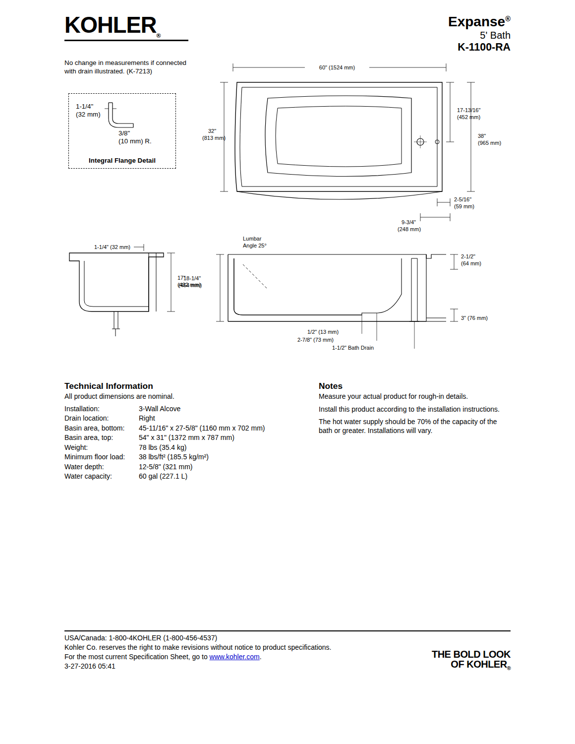KOHLER®
Expanse®
5' Bath
K-1100-RA
No change in measurements if connected
with drain illustrated. (K-7213)
1-1/4"
(32 mm)
3/8"
(10 mm) R.
Integral Flange Detail
60" (1524 mm) 32" (813 mm) 17-13/16" (452 mm) 38" (965 mm) 2-5/16" (59 mm) 9-3/4" (248 mm) 1-1/4" (32 mm) 17" (432 mm) Lumbar Angle 25° 18-1/4" (464 mm) 2-1/2" (64 mm) 3" (76 mm) 1/2" (13 mm) 2-7/8" (73 mm) 1-1/2" Bath Drain
Technical Information
All product dimensions are nominal.
| Installation: | 3-Wall Alcove |
| Drain location: | Right |
| Basin area, bottom: | 45-11/16" x 27-5/8" (1160 mm x 702 mm) |
| Basin area, top: | 54" x 31" (1372 mm x 787 mm) |
| Weight: | 78 lbs (35.4 kg) |
| Minimum floor load: | 38 lbs/ft² (185.5 kg/m²) |
| Water depth: | 12-5/8" (321 mm) |
| Water capacity: | 60 gal (227.1 L) |
Notes
Measure your actual product for rough-in details.
Install this product according to the installation instructions.
The hot water supply should be 70% of the capacity of the bath or greater. Installations will vary.
USA/Canada: 1-800-4KOHLER (1-800-456-4537)
Kohler Co. reserves the right to make revisions without notice to product specifications.
For the most current Specification Sheet, go to www.kohler.com.
3-27-2016 05:41
THE BOLD LOOK
OF KOHLER®